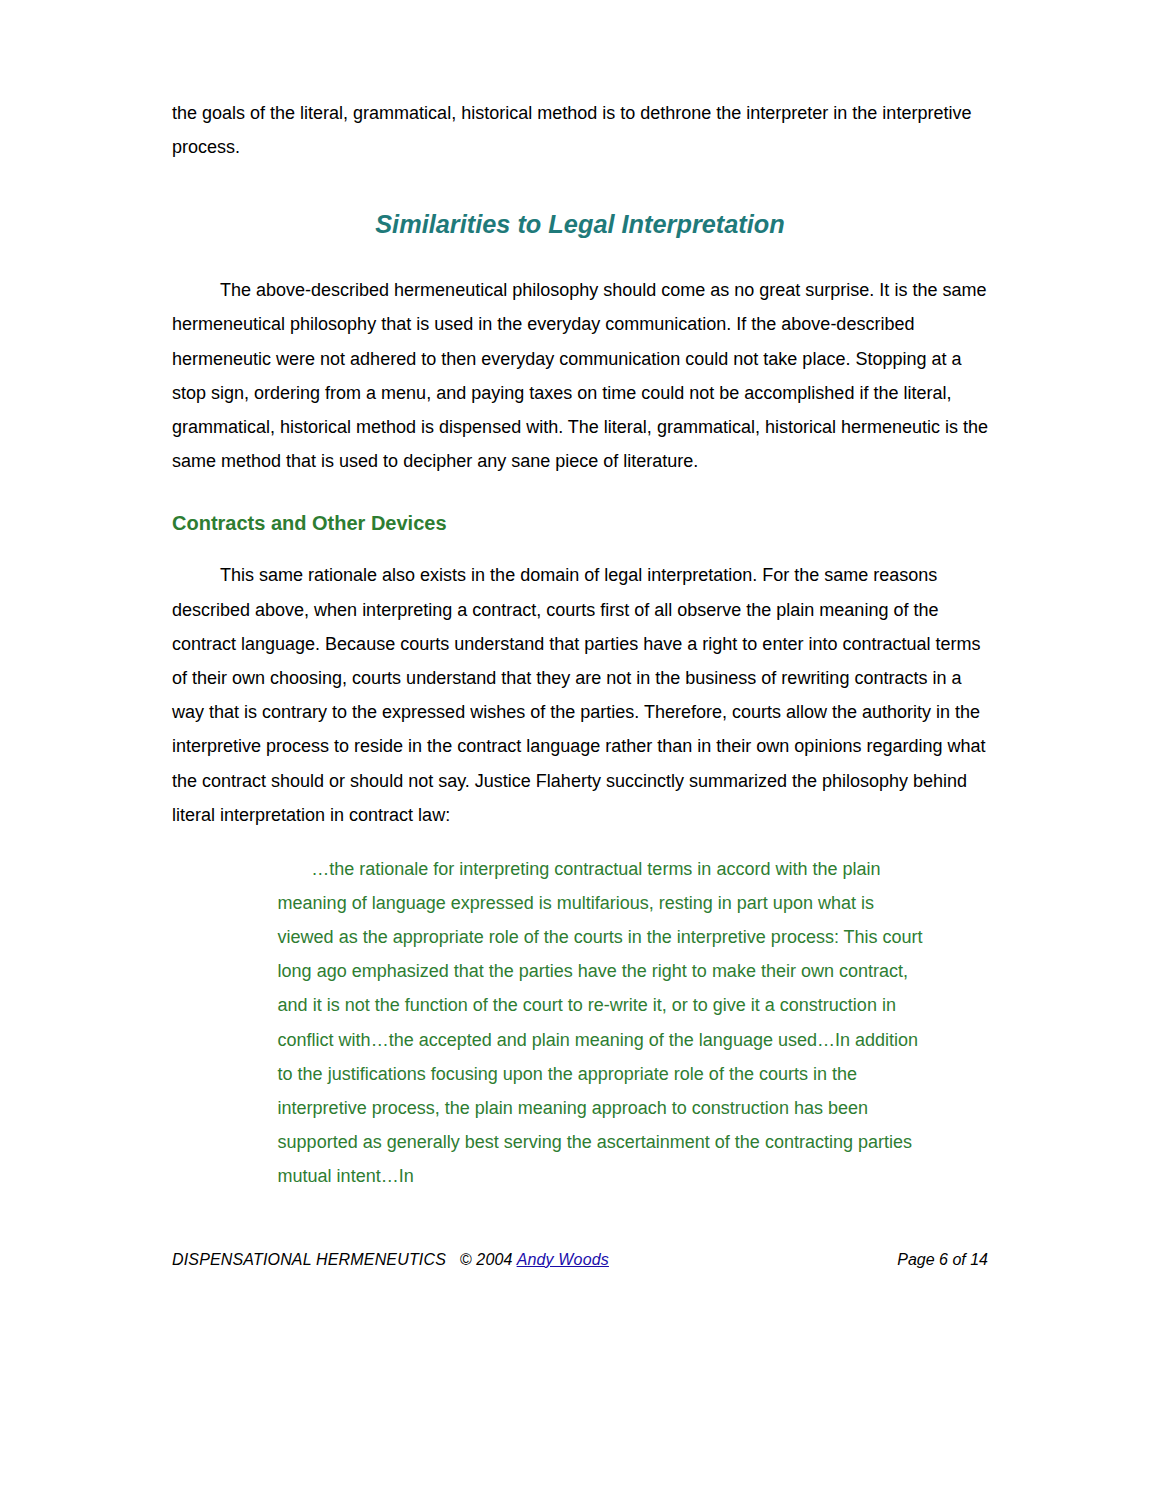the goals of the literal, grammatical, historical method is to dethrone the interpreter in the interpretive process.
Similarities to Legal Interpretation
The above-described hermeneutical philosophy should come as no great surprise. It is the same hermeneutical philosophy that is used in the everyday communication. If the above-described hermeneutic were not adhered to then everyday communication could not take place. Stopping at a stop sign, ordering from a menu, and paying taxes on time could not be accomplished if the literal, grammatical, historical method is dispensed with. The literal, grammatical, historical hermeneutic is the same method that is used to decipher any sane piece of literature.
Contracts and Other Devices
This same rationale also exists in the domain of legal interpretation. For the same reasons described above, when interpreting a contract, courts first of all observe the plain meaning of the contract language. Because courts understand that parties have a right to enter into contractual terms of their own choosing, courts understand that they are not in the business of rewriting contracts in a way that is contrary to the expressed wishes of the parties. Therefore, courts allow the authority in the interpretive process to reside in the contract language rather than in their own opinions regarding what the contract should or should not say. Justice Flaherty succinctly summarized the philosophy behind literal interpretation in contract law:
…the rationale for interpreting contractual terms in accord with the plain meaning of language expressed is multifarious, resting in part upon what is viewed as the appropriate role of the courts in the interpretive process: This court long ago emphasized that the parties have the right to make their own contract, and it is not the function of the court to re-write it, or to give it a construction in conflict with…the accepted and plain meaning of the language used…In addition to the justifications focusing upon the appropriate role of the courts in the interpretive process, the plain meaning approach to construction has been supported as generally best serving the ascertainment of the contracting parties mutual intent…In
DISPENSATIONAL HERMENEUTICS © 2004 Andy Woods Page 6 of 14